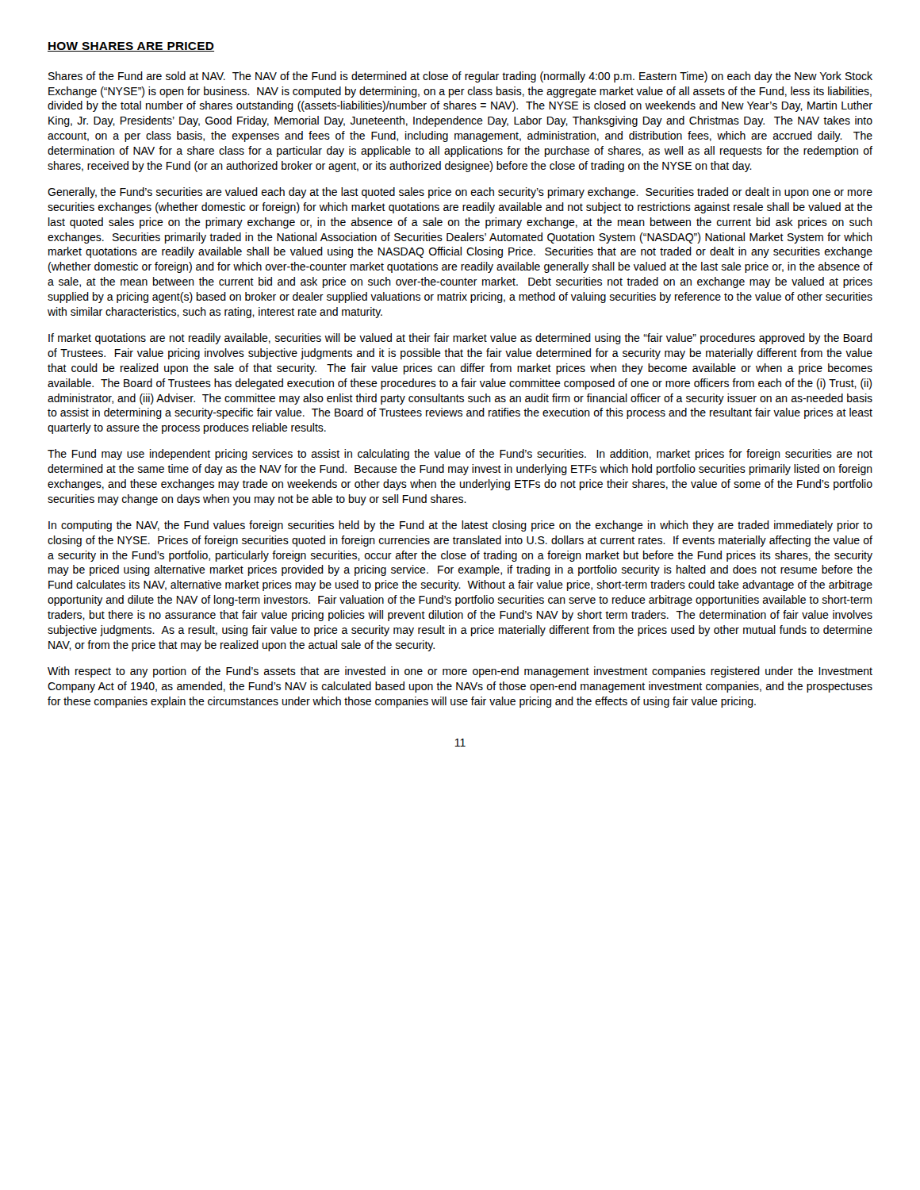HOW SHARES ARE PRICED
Shares of the Fund are sold at NAV. The NAV of the Fund is determined at close of regular trading (normally 4:00 p.m. Eastern Time) on each day the New York Stock Exchange (“NYSE”) is open for business. NAV is computed by determining, on a per class basis, the aggregate market value of all assets of the Fund, less its liabilities, divided by the total number of shares outstanding ((assets-liabilities)/number of shares = NAV). The NYSE is closed on weekends and New Year’s Day, Martin Luther King, Jr. Day, Presidents’ Day, Good Friday, Memorial Day, Juneteenth, Independence Day, Labor Day, Thanksgiving Day and Christmas Day. The NAV takes into account, on a per class basis, the expenses and fees of the Fund, including management, administration, and distribution fees, which are accrued daily. The determination of NAV for a share class for a particular day is applicable to all applications for the purchase of shares, as well as all requests for the redemption of shares, received by the Fund (or an authorized broker or agent, or its authorized designee) before the close of trading on the NYSE on that day.
Generally, the Fund’s securities are valued each day at the last quoted sales price on each security’s primary exchange. Securities traded or dealt in upon one or more securities exchanges (whether domestic or foreign) for which market quotations are readily available and not subject to restrictions against resale shall be valued at the last quoted sales price on the primary exchange or, in the absence of a sale on the primary exchange, at the mean between the current bid ask prices on such exchanges. Securities primarily traded in the National Association of Securities Dealers’ Automated Quotation System (“NASDAQ”) National Market System for which market quotations are readily available shall be valued using the NASDAQ Official Closing Price. Securities that are not traded or dealt in any securities exchange (whether domestic or foreign) and for which over-the-counter market quotations are readily available generally shall be valued at the last sale price or, in the absence of a sale, at the mean between the current bid and ask price on such over-the-counter market. Debt securities not traded on an exchange may be valued at prices supplied by a pricing agent(s) based on broker or dealer supplied valuations or matrix pricing, a method of valuing securities by reference to the value of other securities with similar characteristics, such as rating, interest rate and maturity.
If market quotations are not readily available, securities will be valued at their fair market value as determined using the “fair value” procedures approved by the Board of Trustees. Fair value pricing involves subjective judgments and it is possible that the fair value determined for a security may be materially different from the value that could be realized upon the sale of that security. The fair value prices can differ from market prices when they become available or when a price becomes available. The Board of Trustees has delegated execution of these procedures to a fair value committee composed of one or more officers from each of the (i) Trust, (ii) administrator, and (iii) Adviser. The committee may also enlist third party consultants such as an audit firm or financial officer of a security issuer on an as-needed basis to assist in determining a security-specific fair value. The Board of Trustees reviews and ratifies the execution of this process and the resultant fair value prices at least quarterly to assure the process produces reliable results.
The Fund may use independent pricing services to assist in calculating the value of the Fund’s securities. In addition, market prices for foreign securities are not determined at the same time of day as the NAV for the Fund. Because the Fund may invest in underlying ETFs which hold portfolio securities primarily listed on foreign exchanges, and these exchanges may trade on weekends or other days when the underlying ETFs do not price their shares, the value of some of the Fund’s portfolio securities may change on days when you may not be able to buy or sell Fund shares.
In computing the NAV, the Fund values foreign securities held by the Fund at the latest closing price on the exchange in which they are traded immediately prior to closing of the NYSE. Prices of foreign securities quoted in foreign currencies are translated into U.S. dollars at current rates. If events materially affecting the value of a security in the Fund’s portfolio, particularly foreign securities, occur after the close of trading on a foreign market but before the Fund prices its shares, the security may be priced using alternative market prices provided by a pricing service. For example, if trading in a portfolio security is halted and does not resume before the Fund calculates its NAV, alternative market prices may be used to price the security. Without a fair value price, short-term traders could take advantage of the arbitrage opportunity and dilute the NAV of long-term investors. Fair valuation of the Fund’s portfolio securities can serve to reduce arbitrage opportunities available to short-term traders, but there is no assurance that fair value pricing policies will prevent dilution of the Fund’s NAV by short term traders. The determination of fair value involves subjective judgments. As a result, using fair value to price a security may result in a price materially different from the prices used by other mutual funds to determine NAV, or from the price that may be realized upon the actual sale of the security.
With respect to any portion of the Fund’s assets that are invested in one or more open-end management investment companies registered under the Investment Company Act of 1940, as amended, the Fund’s NAV is calculated based upon the NAVs of those open-end management investment companies, and the prospectuses for these companies explain the circumstances under which those companies will use fair value pricing and the effects of using fair value pricing.
11